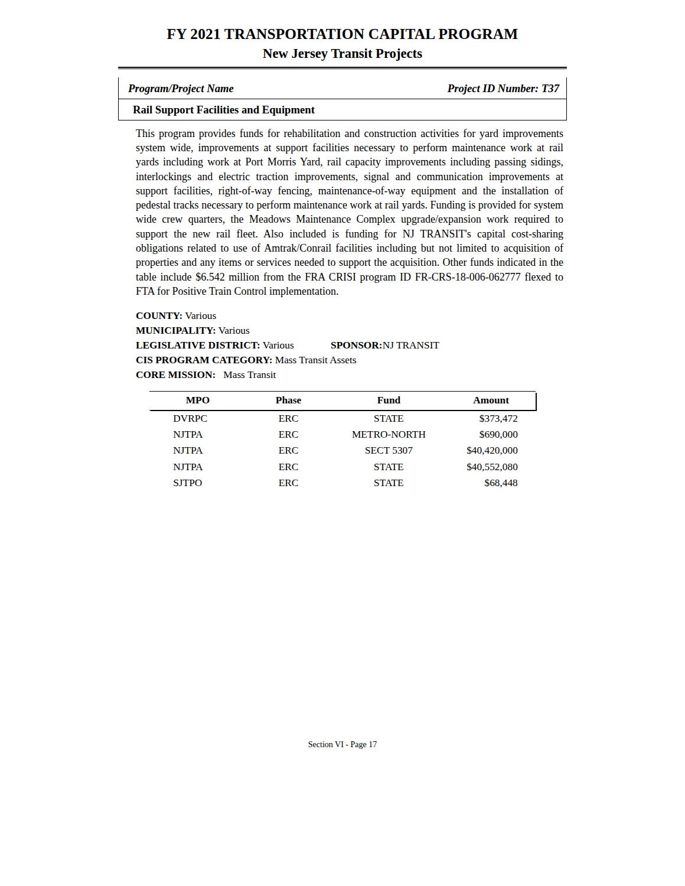FY 2021 TRANSPORTATION CAPITAL PROGRAM
New Jersey Transit Projects
Program/Project Name Project ID Number: T37
Rail Support Facilities and Equipment
This program provides funds for rehabilitation and construction activities for yard improvements system wide, improvements at support facilities necessary to perform maintenance work at rail yards including work at Port Morris Yard, rail capacity improvements including passing sidings, interlockings and electric traction improvements, signal and communication improvements at support facilities, right-of-way fencing, maintenance-of-way equipment and the installation of pedestal tracks necessary to perform maintenance work at rail yards. Funding is provided for system wide crew quarters, the Meadows Maintenance Complex upgrade/expansion work required to support the new rail fleet. Also included is funding for NJ TRANSIT's capital cost-sharing obligations related to use of Amtrak/Conrail facilities including but not limited to acquisition of properties and any items or services needed to support the acquisition. Other funds indicated in the table include $6.542 million from the FRA CRISI program ID FR-CRS-18-006-062777 flexed to FTA for Positive Train Control implementation.
COUNTY: Various
MUNICIPALITY: Various
LEGISLATIVE DISTRICT: Various
SPONSOR: NJ TRANSIT
CIS PROGRAM CATEGORY: Mass Transit Assets
CORE MISSION: Mass Transit
| MPO | Phase | Fund | Amount |
| --- | --- | --- | --- |
| DVRPC | ERC | STATE | $373,472 |
| NJTPA | ERC | METRO-NORTH | $690,000 |
| NJTPA | ERC | SECT 5307 | $40,420,000 |
| NJTPA | ERC | STATE | $40,552,080 |
| SJTPO | ERC | STATE | $68,448 |
Section VI - Page 17